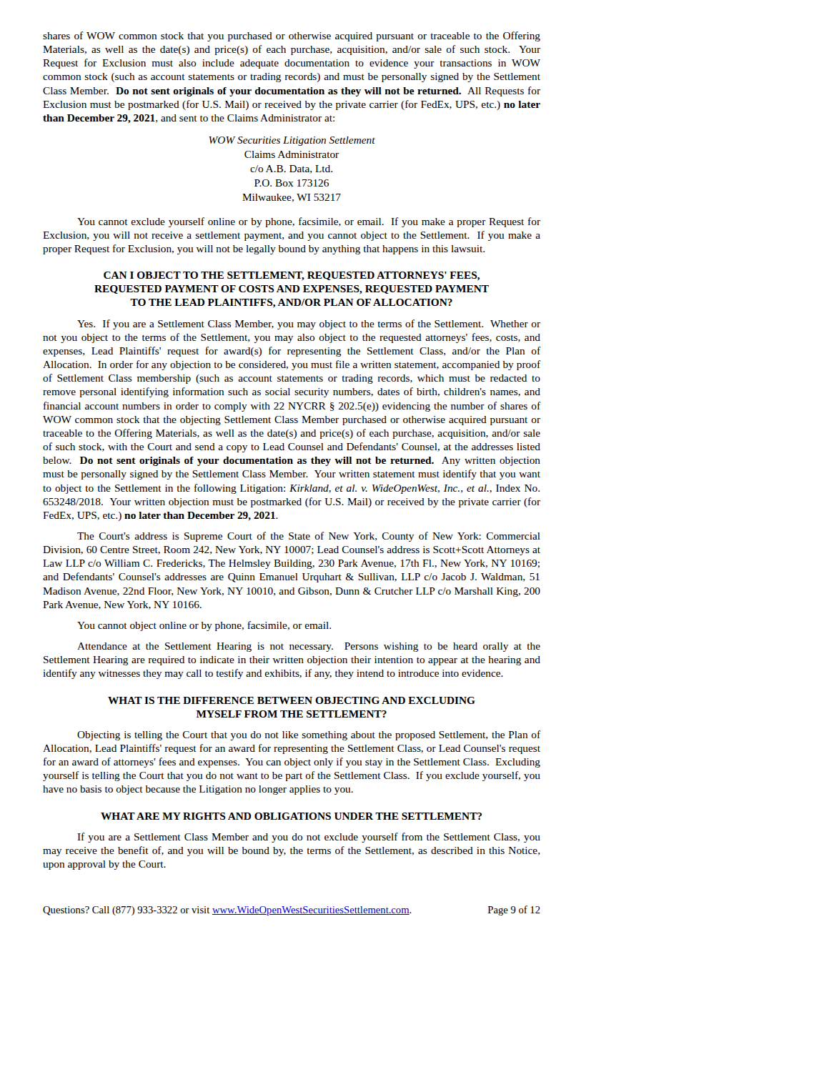shares of WOW common stock that you purchased or otherwise acquired pursuant or traceable to the Offering Materials, as well as the date(s) and price(s) of each purchase, acquisition, and/or sale of such stock. Your Request for Exclusion must also include adequate documentation to evidence your transactions in WOW common stock (such as account statements or trading records) and must be personally signed by the Settlement Class Member. Do not sent originals of your documentation as they will not be returned. All Requests for Exclusion must be postmarked (for U.S. Mail) or received by the private carrier (for FedEx, UPS, etc.) no later than December 29, 2021, and sent to the Claims Administrator at:
WOW Securities Litigation Settlement
Claims Administrator
c/o A.B. Data, Ltd.
P.O. Box 173126
Milwaukee, WI 53217
You cannot exclude yourself online or by phone, facsimile, or email. If you make a proper Request for Exclusion, you will not receive a settlement payment, and you cannot object to the Settlement. If you make a proper Request for Exclusion, you will not be legally bound by anything that happens in this lawsuit.
Can I Object to the Settlement, Requested Attorneys' Fees,
Requested Payment of Costs and Expenses, Requested Payment
to the Lead Plaintiffs, and/or Plan of Allocation?
Yes. If you are a Settlement Class Member, you may object to the terms of the Settlement. Whether or not you object to the terms of the Settlement, you may also object to the requested attorneys' fees, costs, and expenses, Lead Plaintiffs' request for award(s) for representing the Settlement Class, and/or the Plan of Allocation. In order for any objection to be considered, you must file a written statement, accompanied by proof of Settlement Class membership (such as account statements or trading records, which must be redacted to remove personal identifying information such as social security numbers, dates of birth, children's names, and financial account numbers in order to comply with 22 NYCRR § 202.5(e)) evidencing the number of shares of WOW common stock that the objecting Settlement Class Member purchased or otherwise acquired pursuant or traceable to the Offering Materials, as well as the date(s) and price(s) of each purchase, acquisition, and/or sale of such stock, with the Court and send a copy to Lead Counsel and Defendants' Counsel, at the addresses listed below. Do not sent originals of your documentation as they will not be returned. Any written objection must be personally signed by the Settlement Class Member. Your written statement must identify that you want to object to the Settlement in the following Litigation: Kirkland, et al. v. WideOpenWest, Inc., et al., Index No. 653248/2018. Your written objection must be postmarked (for U.S. Mail) or received by the private carrier (for FedEx, UPS, etc.) no later than December 29, 2021.
The Court's address is Supreme Court of the State of New York, County of New York: Commercial Division, 60 Centre Street, Room 242, New York, NY 10007; Lead Counsel's address is Scott+Scott Attorneys at Law LLP c/o William C. Fredericks, The Helmsley Building, 230 Park Avenue, 17th Fl., New York, NY 10169; and Defendants' Counsel's addresses are Quinn Emanuel Urquhart & Sullivan, LLP c/o Jacob J. Waldman, 51 Madison Avenue, 22nd Floor, New York, NY 10010, and Gibson, Dunn & Crutcher LLP c/o Marshall King, 200 Park Avenue, New York, NY 10166.
You cannot object online or by phone, facsimile, or email.
Attendance at the Settlement Hearing is not necessary. Persons wishing to be heard orally at the Settlement Hearing are required to indicate in their written objection their intention to appear at the hearing and identify any witnesses they may call to testify and exhibits, if any, they intend to introduce into evidence.
What Is the Difference Between Objecting and Excluding
Myself from the Settlement?
Objecting is telling the Court that you do not like something about the proposed Settlement, the Plan of Allocation, Lead Plaintiffs' request for an award for representing the Settlement Class, or Lead Counsel's request for an award of attorneys' fees and expenses. You can object only if you stay in the Settlement Class. Excluding yourself is telling the Court that you do not want to be part of the Settlement Class. If you exclude yourself, you have no basis to object because the Litigation no longer applies to you.
What Are My Rights and Obligations Under the Settlement?
If you are a Settlement Class Member and you do not exclude yourself from the Settlement Class, you may receive the benefit of, and you will be bound by, the terms of the Settlement, as described in this Notice, upon approval by the Court.
Questions? Call (877) 933-3322 or visit www.WideOpenWestSecuritiesSettlement.com. Page 9 of 12